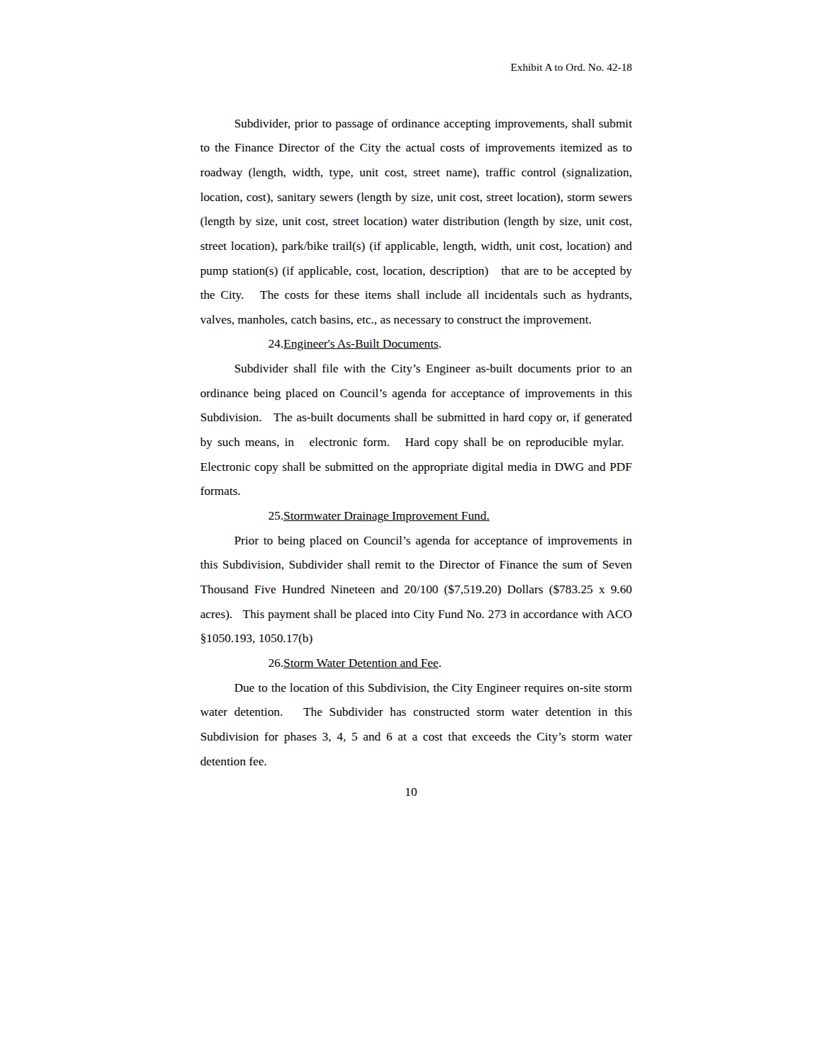Exhibit A to Ord. No. 42-18
Subdivider, prior to passage of ordinance accepting improvements, shall submit to the Finance Director of the City the actual costs of improvements itemized as to roadway (length, width, type, unit cost, street name), traffic control (signalization, location, cost), sanitary sewers (length by size, unit cost, street location), storm sewers (length by size, unit cost, street location) water distribution (length by size, unit cost, street location), park/bike trail(s) (if applicable, length, width, unit cost, location) and pump station(s) (if applicable, cost, location, description) that are to be accepted by the City. The costs for these items shall include all incidentals such as hydrants, valves, manholes, catch basins, etc., as necessary to construct the improvement.
24. Engineer's As-Built Documents.
Subdivider shall file with the City’s Engineer as-built documents prior to an ordinance being placed on Council’s agenda for acceptance of improvements in this Subdivision. The as-built documents shall be submitted in hard copy or, if generated by such means, in electronic form. Hard copy shall be on reproducible mylar. Electronic copy shall be submitted on the appropriate digital media in DWG and PDF formats.
25. Stormwater Drainage Improvement Fund.
Prior to being placed on Council’s agenda for acceptance of improvements in this Subdivision, Subdivider shall remit to the Director of Finance the sum of Seven Thousand Five Hundred Nineteen and 20/100 ($7,519.20) Dollars ($783.25 x 9.60 acres). This payment shall be placed into City Fund No. 273 in accordance with ACO §1050.193, 1050.17(b)
26. Storm Water Detention and Fee.
Due to the location of this Subdivision, the City Engineer requires on-site storm water detention. The Subdivider has constructed storm water detention in this Subdivision for phases 3, 4, 5 and 6 at a cost that exceeds the City’s storm water detention fee.
10